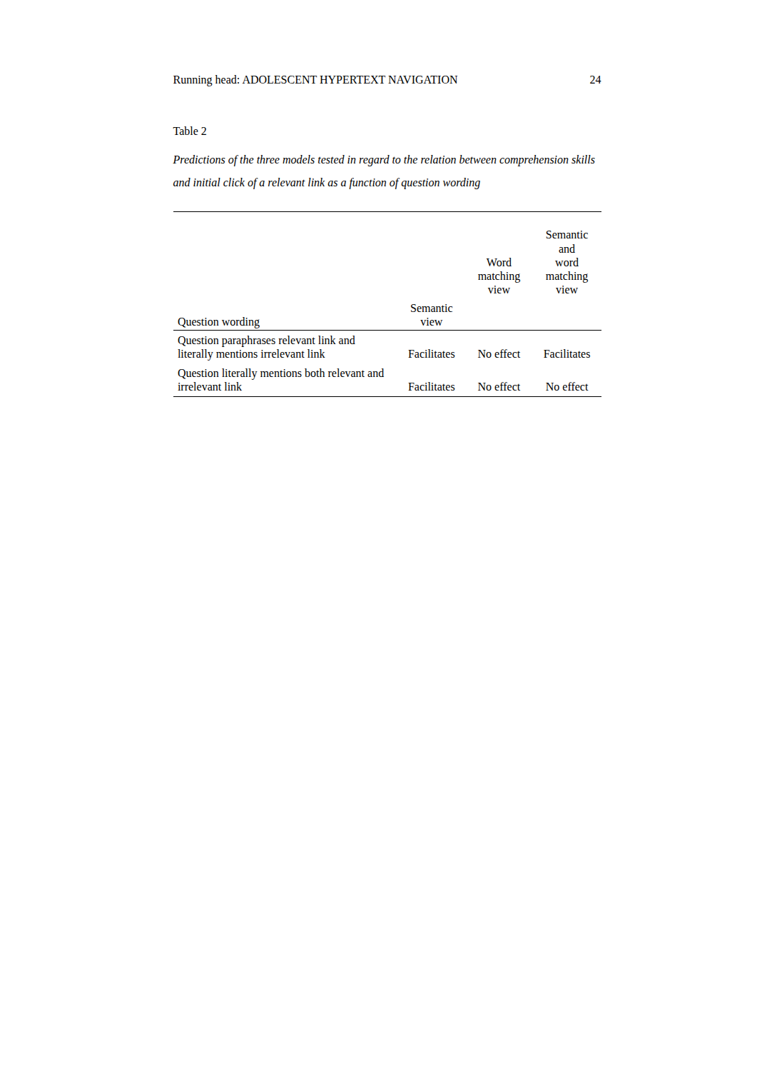Running head: ADOLESCENT HYPERTEXT NAVIGATION 24
Table 2
Predictions of the three models tested in regard to the relation between comprehension skills and initial click of a relevant link as a function of question wording
| | | Word matching view | Semantic and word matching view |
| --- | --- | --- | --- |
| Question wording | Semantic view | | |
| Question paraphrases relevant link and literally mentions irrelevant link | Facilitates | No effect | Facilitates |
| Question literally mentions both relevant and irrelevant link | Facilitates | No effect | No effect |